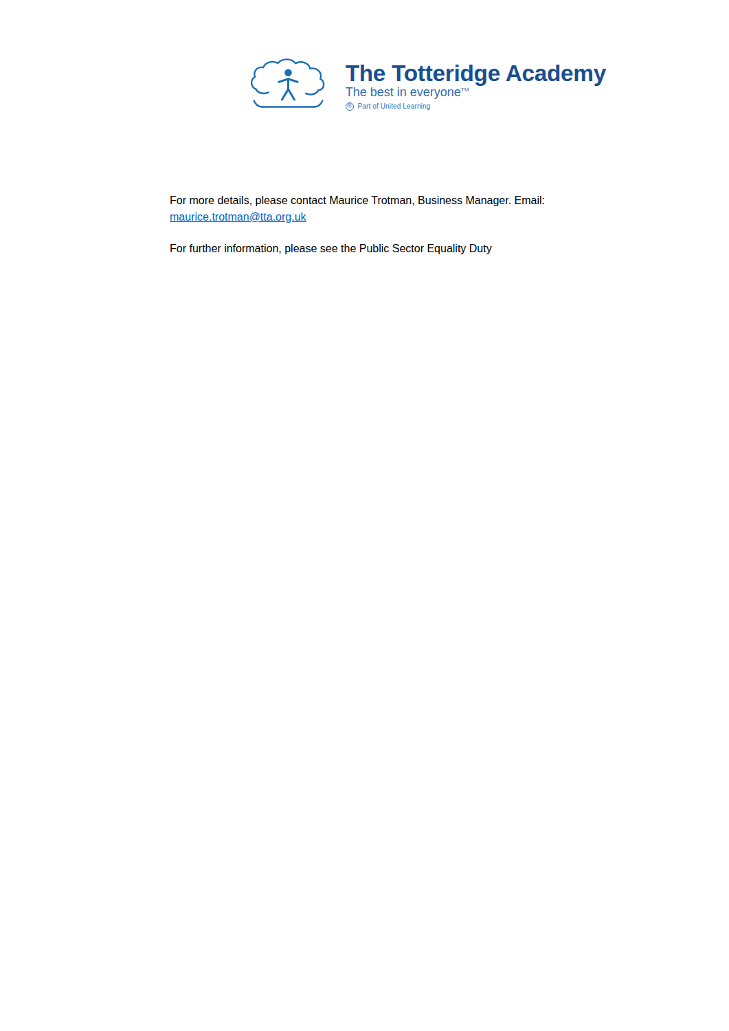The Totteridge Academy
The best in everyoneTM
® Part of United Learning
For more details, please contact Maurice Trotman, Business Manager. Email:
maurice.trotman@tta.org.uk
For further information, please see the Public Sector Equality Duty